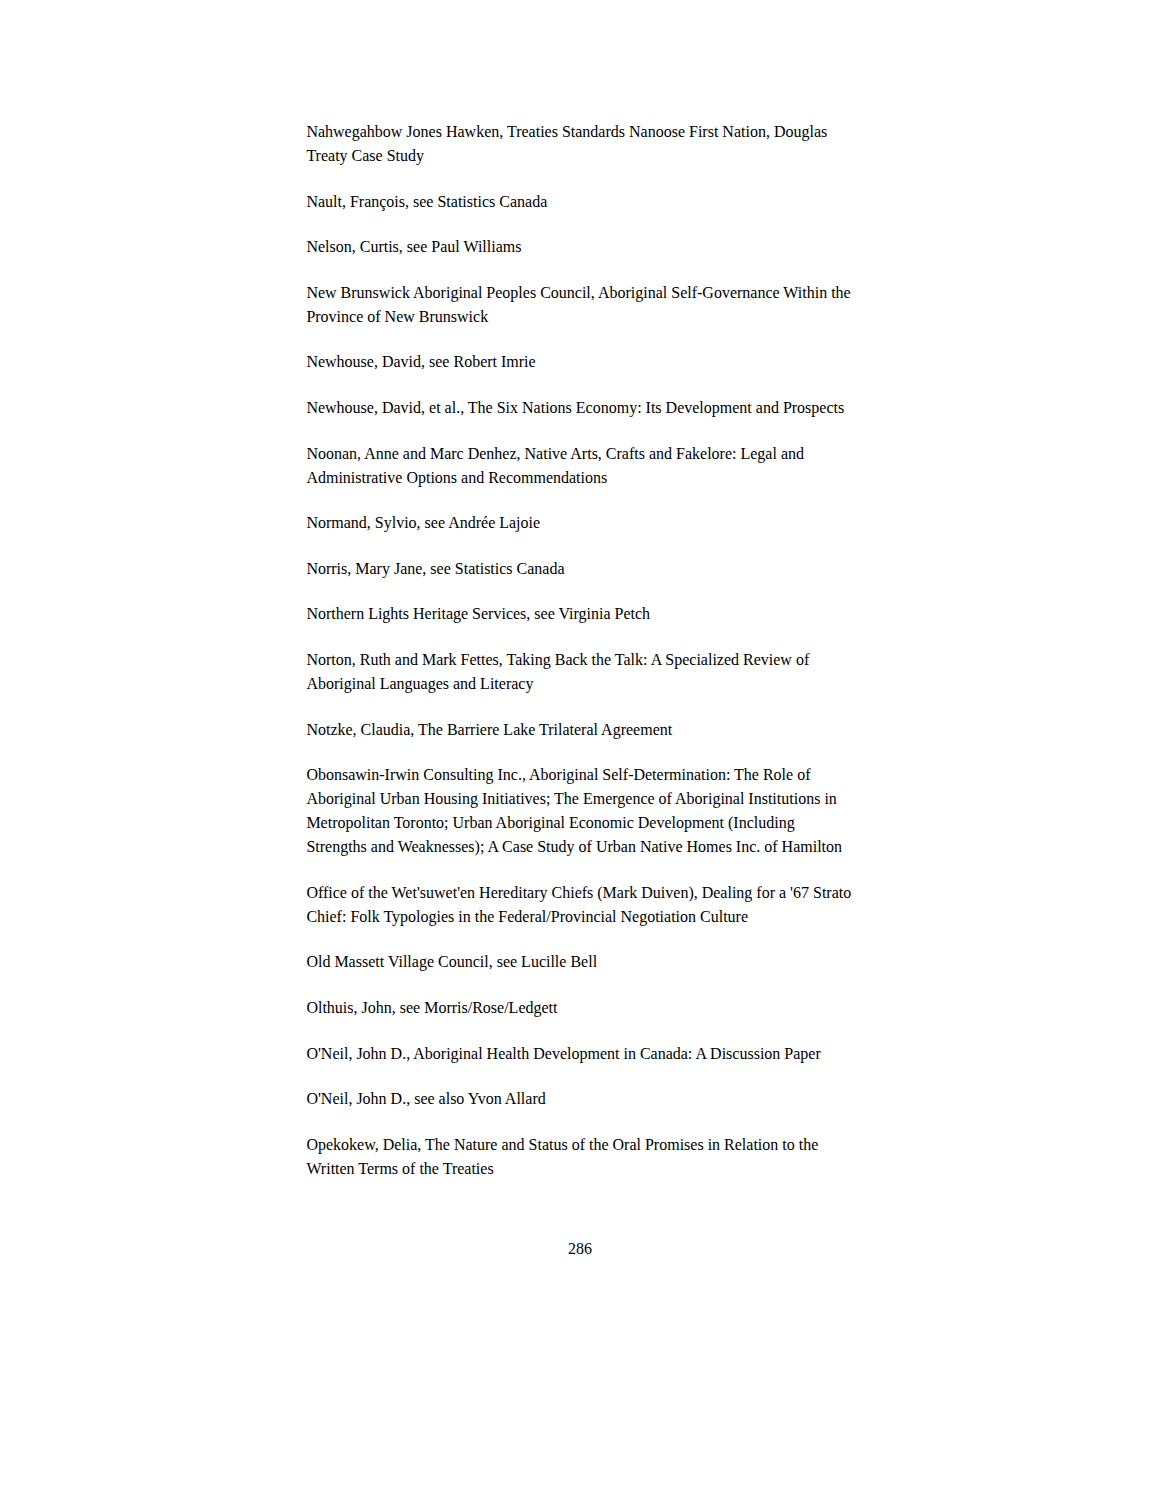Nahwegahbow Jones Hawken, Treaties Standards Nanoose First Nation, Douglas Treaty Case Study
Nault, François, see Statistics Canada
Nelson, Curtis, see Paul Williams
New Brunswick Aboriginal Peoples Council, Aboriginal Self-Governance Within the Province of New Brunswick
Newhouse, David, see Robert Imrie
Newhouse, David, et al., The Six Nations Economy: Its Development and Prospects
Noonan, Anne and Marc Denhez, Native Arts, Crafts and Fakelore: Legal and Administrative Options and Recommendations
Normand, Sylvio, see Andrée Lajoie
Norris, Mary Jane, see Statistics Canada
Northern Lights Heritage Services, see Virginia Petch
Norton, Ruth and Mark Fettes, Taking Back the Talk: A Specialized Review of Aboriginal Languages and Literacy
Notzke, Claudia, The Barriere Lake Trilateral Agreement
Obonsawin-Irwin Consulting Inc., Aboriginal Self-Determination: The Role of Aboriginal Urban Housing Initiatives; The Emergence of Aboriginal Institutions in Metropolitan Toronto; Urban Aboriginal Economic Development (Including Strengths and Weaknesses); A Case Study of Urban Native Homes Inc. of Hamilton
Office of the Wet'suwet'en Hereditary Chiefs (Mark Duiven), Dealing for a '67 Strato Chief: Folk Typologies in the Federal/Provincial Negotiation Culture
Old Massett Village Council, see Lucille Bell
Olthuis, John, see Morris/Rose/Ledgett
O'Neil, John D., Aboriginal Health Development in Canada: A Discussion Paper
O'Neil, John D., see also Yvon Allard
Opekokew, Delia, The Nature and Status of the Oral Promises in Relation to the Written Terms of the Treaties
286